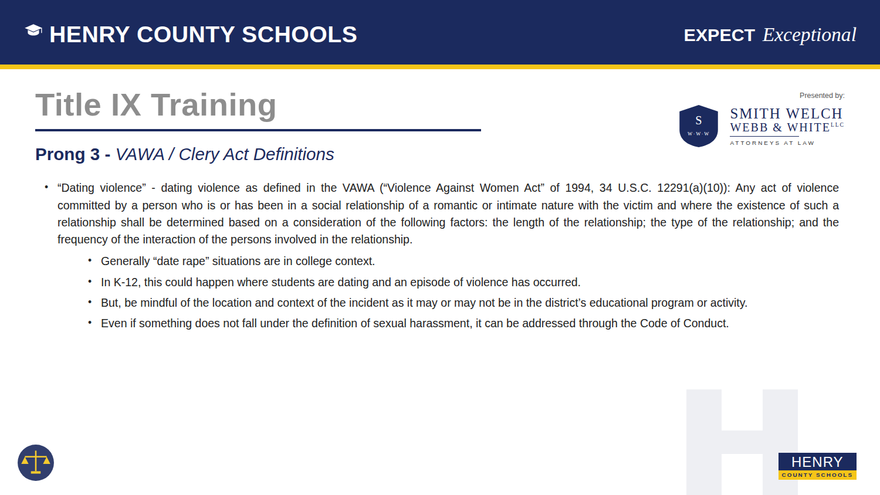Henry County Schools
EXPECT Exceptional
Title IX Training
Prong 3 - VAWA / Clery Act Definitions
Presented by:
S W·W·W
SMITH WELCH
WEBB & WHITELLC
ATTORNEYS AT LAW
“Dating violence” - dating violence as defined in the VAWA (“Violence Against Women Act” of 1994, 34 U.S.C. 12291(a)(10)): Any act of violence committed by a person who is or has been in a social relationship of a romantic or intimate nature with the victim and where the existence of such a relationship shall be determined based on a consideration of the following factors: the length of the relationship; the type of the relationship; and the frequency of the interaction of the persons involved in the relationship.
Generally “date rape” situations are in college context.
In K-12, this could happen where students are dating and an episode of violence has occurred.
But, be mindful of the location and context of the incident as it may or may not be in the district’s educational program or activity.
Even if something does not fall under the definition of sexual harassment, it can be addressed through the Code of Conduct.
HENRY COUNTY SCHOOLS